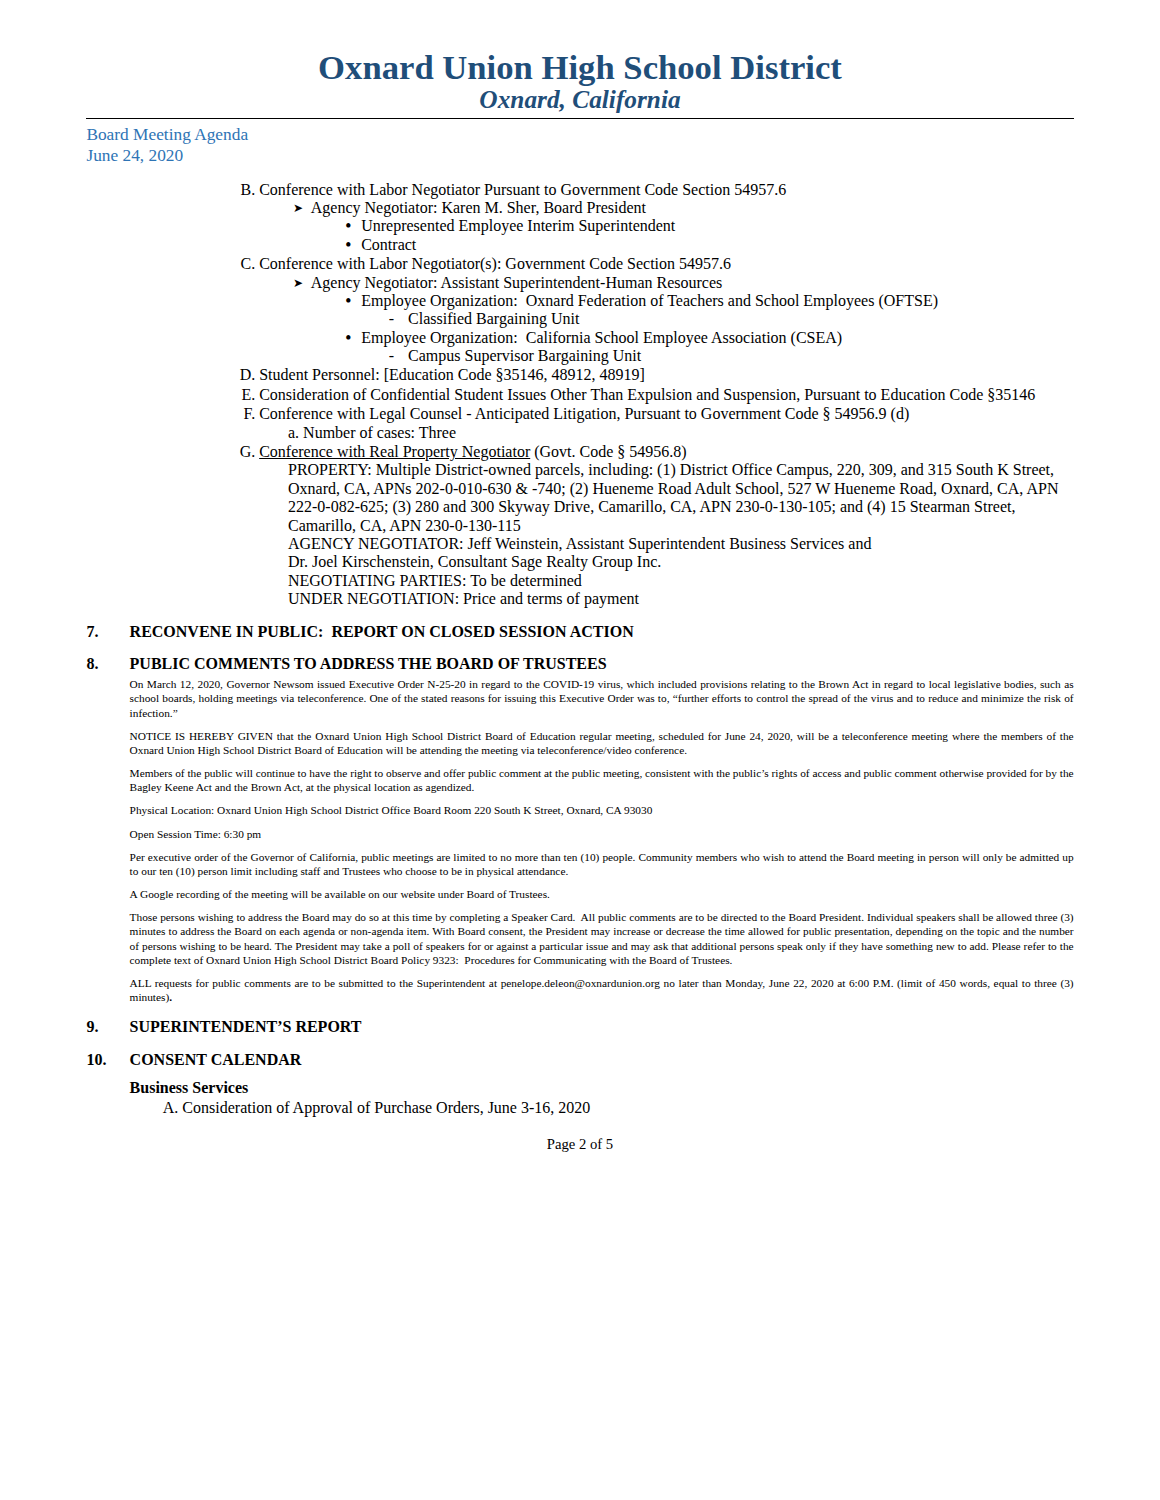Oxnard Union High School District
Oxnard, California
Board Meeting Agenda
June 24, 2020
Conference with Labor Negotiator Pursuant to Government Code Section 54957.6
Agency Negotiator: Karen M. Sher, Board President
Unrepresented Employee Interim Superintendent
Contract
Conference with Labor Negotiator(s): Government Code Section 54957.6
Agency Negotiator: Assistant Superintendent-Human Resources
Employee Organization: Oxnard Federation of Teachers and School Employees (OFTSE)
Classified Bargaining Unit
Employee Organization: California School Employee Association (CSEA)
Campus Supervisor Bargaining Unit
Student Personnel: [Education Code §35146, 48912, 48919]
Consideration of Confidential Student Issues Other Than Expulsion and Suspension, Pursuant to Education Code §35146
Conference with Legal Counsel - Anticipated Litigation, Pursuant to Government Code § 54956.9 (d)
a. Number of cases: Three
Conference with Real Property Negotiator (Govt. Code § 54956.8)
PROPERTY: Multiple District-owned parcels, including: (1) District Office Campus, 220, 309, and 315 South K Street, Oxnard, CA, APNs 202-0-010-630 & -740; (2) Hueneme Road Adult School, 527 W Hueneme Road, Oxnard, CA, APN 222-0-082-625; (3) 280 and 300 Skyway Drive, Camarillo, CA, APN 230-0-130-105; and (4) 15 Stearman Street, Camarillo, CA, APN 230-0-130-115
AGENCY NEGOTIATOR: Jeff Weinstein, Assistant Superintendent Business Services and
Dr. Joel Kirschenstein, Consultant Sage Realty Group Inc.
NEGOTIATING PARTIES: To be determined
UNDER NEGOTIATION: Price and terms of payment
7. RECONVENE IN PUBLIC: REPORT ON CLOSED SESSION ACTION
8. PUBLIC COMMENTS TO ADDRESS THE BOARD OF TRUSTEES
On March 12, 2020, Governor Newsom issued Executive Order N-25-20 in regard to the COVID-19 virus, which included provisions relating to the Brown Act in regard to local legislative bodies, such as school boards, holding meetings via teleconference. One of the stated reasons for issuing this Executive Order was to, “further efforts to control the spread of the virus and to reduce and minimize the risk of infection.”
NOTICE IS HEREBY GIVEN that the Oxnard Union High School District Board of Education regular meeting, scheduled for June 24, 2020, will be a teleconference meeting where the members of the Oxnard Union High School District Board of Education will be attending the meeting via teleconference/video conference.
Members of the public will continue to have the right to observe and offer public comment at the public meeting, consistent with the public’s rights of access and public comment otherwise provided for by the Bagley Keene Act and the Brown Act, at the physical location as agendized.
Physical Location: Oxnard Union High School District Office Board Room 220 South K Street, Oxnard, CA 93030
Open Session Time: 6:30 pm
Per executive order of the Governor of California, public meetings are limited to no more than ten (10) people. Community members who wish to attend the Board meeting in person will only be admitted up to our ten (10) person limit including staff and Trustees who choose to be in physical attendance.
A Google recording of the meeting will be available on our website under Board of Trustees.
Those persons wishing to address the Board may do so at this time by completing a Speaker Card. All public comments are to be directed to the Board President. Individual speakers shall be allowed three (3) minutes to address the Board on each agenda or non-agenda item. With Board consent, the President may increase or decrease the time allowed for public presentation, depending on the topic and the number of persons wishing to be heard. The President may take a poll of speakers for or against a particular issue and may ask that additional persons speak only if they have something new to add. Please refer to the complete text of Oxnard Union High School District Board Policy 9323: Procedures for Communicating with the Board of Trustees.
ALL requests for public comments are to be submitted to the Superintendent at penelope.deleon@oxnardunion.org no later than Monday, June 22, 2020 at 6:00 P.M. (limit of 450 words, equal to three (3) minutes).
9. SUPERINTENDENT’S REPORT
10. CONSENT CALENDAR
Business Services
Consideration of Approval of Purchase Orders, June 3-16, 2020
Page 2 of 5